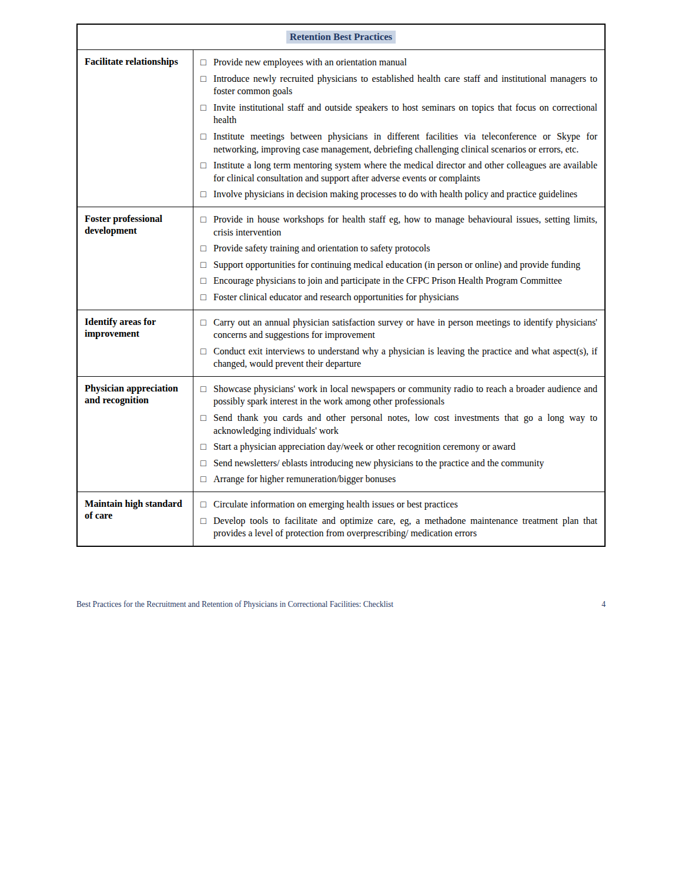| Retention Best Practices |
| Facilitate relationships | Provide new employees with an orientation manual Introduce newly recruited physicians to established health care staff and institutional managers to foster common goals Invite institutional staff and outside speakers to host seminars on topics that focus on correctional health Institute meetings between physicians in different facilities via teleconference or Skype for networking, improving case management, debriefing challenging clinical scenarios or errors, etc. Institute a long term mentoring system where the medical director and other colleagues are available for clinical consultation and support after adverse events or complaints Involve physicians in decision making processes to do with health policy and practice guidelines |
| Foster professional development | Provide in house workshops for health staff eg, how to manage behavioural issues, setting limits, crisis intervention Provide safety training and orientation to safety protocols Support opportunities for continuing medical education (in person or online) and provide funding Encourage physicians to join and participate in the CFPC Prison Health Program Committee Foster clinical educator and research opportunities for physicians |
| Identify areas for improvement | Carry out an annual physician satisfaction survey or have in person meetings to identify physicians' concerns and suggestions for improvement Conduct exit interviews to understand why a physician is leaving the practice and what aspect(s), if changed, would prevent their departure |
| Physician appreciation and recognition | Showcase physicians' work in local newspapers or community radio to reach a broader audience and possibly spark interest in the work among other professionals Send thank you cards and other personal notes, low cost investments that go a long way to acknowledging individuals' work Start a physician appreciation day/week or other recognition ceremony or award Send newsletters/ eblasts introducing new physicians to the practice and the community Arrange for higher remuneration/bigger bonuses |
| Maintain high standard of care | Circulate information on emerging health issues or best practices Develop tools to facilitate and optimize care, eg, a methadone maintenance treatment plan that provides a level of protection from overprescribing/ medication errors |
Best Practices for the Recruitment and Retention of Physicians in Correctional Facilities: Checklist 4